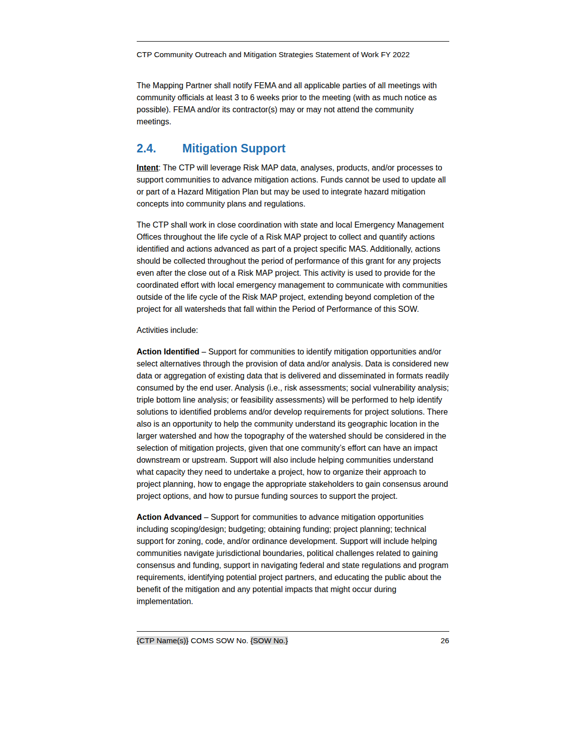CTP Community Outreach and Mitigation Strategies Statement of Work FY 2022
The Mapping Partner shall notify FEMA and all applicable parties of all meetings with community officials at least 3 to 6 weeks prior to the meeting (with as much notice as possible). FEMA and/or its contractor(s) may or may not attend the community meetings.
2.4. Mitigation Support
Intent: The CTP will leverage Risk MAP data, analyses, products, and/or processes to support communities to advance mitigation actions. Funds cannot be used to update all or part of a Hazard Mitigation Plan but may be used to integrate hazard mitigation concepts into community plans and regulations.
The CTP shall work in close coordination with state and local Emergency Management Offices throughout the life cycle of a Risk MAP project to collect and quantify actions identified and actions advanced as part of a project specific MAS. Additionally, actions should be collected throughout the period of performance of this grant for any projects even after the close out of a Risk MAP project. This activity is used to provide for the coordinated effort with local emergency management to communicate with communities outside of the life cycle of the Risk MAP project, extending beyond completion of the project for all watersheds that fall within the Period of Performance of this SOW.
Activities include:
Action Identified – Support for communities to identify mitigation opportunities and/or select alternatives through the provision of data and/or analysis. Data is considered new data or aggregation of existing data that is delivered and disseminated in formats readily consumed by the end user. Analysis (i.e., risk assessments; social vulnerability analysis; triple bottom line analysis; or feasibility assessments) will be performed to help identify solutions to identified problems and/or develop requirements for project solutions. There also is an opportunity to help the community understand its geographic location in the larger watershed and how the topography of the watershed should be considered in the selection of mitigation projects, given that one community’s effort can have an impact downstream or upstream. Support will also include helping communities understand what capacity they need to undertake a project, how to organize their approach to project planning, how to engage the appropriate stakeholders to gain consensus around project options, and how to pursue funding sources to support the project.
Action Advanced – Support for communities to advance mitigation opportunities including scoping/design; budgeting; obtaining funding; project planning; technical support for zoning, code, and/or ordinance development. Support will include helping communities navigate jurisdictional boundaries, political challenges related to gaining consensus and funding, support in navigating federal and state regulations and program requirements, identifying potential project partners, and educating the public about the benefit of the mitigation and any potential impacts that might occur during implementation.
{CTP Name(s)} COMS SOW No. {SOW No.} 26